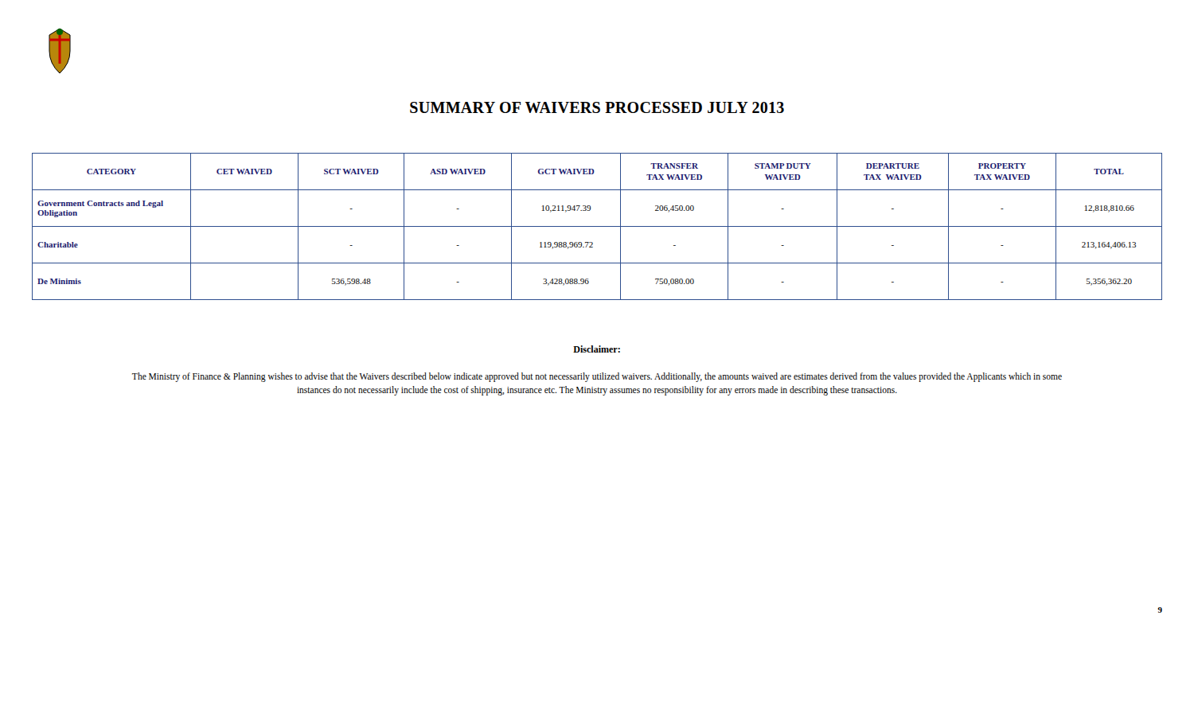SUMMARY OF WAIVERS PROCESSED JULY 2013
| CATEGORY | CET WAIVED | SCT WAIVED | ASD WAIVED | GCT WAIVED | TRANSFER TAX WAIVED | STAMP DUTY WAIVED | DEPARTURE TAX WAIVED | PROPERTY TAX WAIVED | TOTAL |
| --- | --- | --- | --- | --- | --- | --- | --- | --- | --- |
| Government Contracts and Legal Obligation | | - | - | 10,211,947.39 | 206,450.00 | - | - | - | 12,818,810.66 |
| Charitable | | - | - | 119,988,969.72 | - | - | - | - | 213,164,406.13 |
| De Minimis | | 536,598.48 | - | 3,428,088.96 | 750,080.00 | - | - | - | 5,356,362.20 |
Disclaimer:
The Ministry of Finance & Planning wishes to advise that the Waivers described below indicate approved but not necessarily utilized waivers. Additionally, the amounts waived are estimates derived from the values provided the Applicants which in some instances do not necessarily include the cost of shipping, insurance etc. The Ministry assumes no responsibility for any errors made in describing these transactions.
9